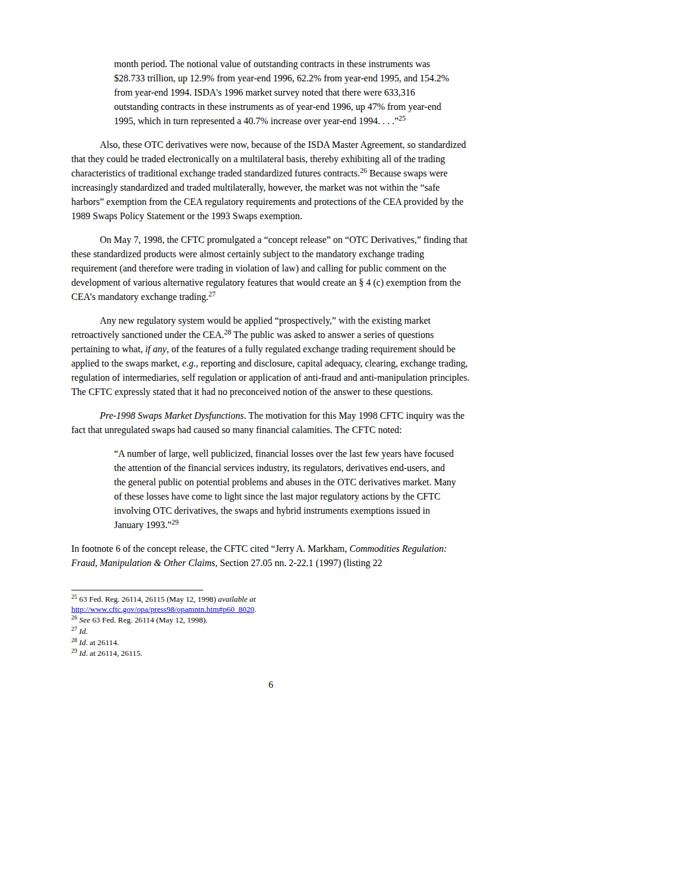month period. The notional value of outstanding contracts in these instruments was $28.733 trillion, up 12.9% from year-end 1996, 62.2% from year-end 1995, and 154.2% from year-end 1994. ISDA's 1996 market survey noted that there were 633,316 outstanding contracts in these instruments as of year-end 1996, up 47% from year-end 1995, which in turn represented a 40.7% increase over year-end 1994. . . .”25
Also, these OTC derivatives were now, because of the ISDA Master Agreement, so standardized that they could be traded electronically on a multilateral basis, thereby exhibiting all of the trading characteristics of traditional exchange traded standardized futures contracts.26 Because swaps were increasingly standardized and traded multilaterally, however, the market was not within the “safe harbors” exemption from the CEA regulatory requirements and protections of the CEA provided by the 1989 Swaps Policy Statement or the 1993 Swaps exemption.
On May 7, 1998, the CFTC promulgated a “concept release” on “OTC Derivatives,” finding that these standardized products were almost certainly subject to the mandatory exchange trading requirement (and therefore were trading in violation of law) and calling for public comment on the development of various alternative regulatory features that would create an § 4 (c) exemption from the CEA’s mandatory exchange trading.27
Any new regulatory system would be applied “prospectively,” with the existing market retroactively sanctioned under the CEA.28 The public was asked to answer a series of questions pertaining to what, if any, of the features of a fully regulated exchange trading requirement should be applied to the swaps market, e.g., reporting and disclosure, capital adequacy, clearing, exchange trading, regulation of intermediaries, self regulation or application of anti-fraud and anti-manipulation principles. The CFTC expressly stated that it had no preconceived notion of the answer to these questions.
Pre-1998 Swaps Market Dysfunctions. The motivation for this May 1998 CFTC inquiry was the fact that unregulated swaps had caused so many financial calamities. The CFTC noted:
“A number of large, well publicized, financial losses over the last few years have focused the attention of the financial services industry, its regulators, derivatives end-users, and the general public on potential problems and abuses in the OTC derivatives market. Many of these losses have come to light since the last major regulatory actions by the CFTC involving OTC derivatives, the swaps and hybrid instruments exemptions issued in January 1993.”29
In footnote 6 of the concept release, the CFTC cited “Jerry A. Markham, Commodities Regulation: Fraud, Manipulation & Other Claims, Section 27.05 nn. 2-22.1 (1997) (listing 22
25 63 Fed. Reg. 26114, 26115 (May 12, 1998) available at
http://www.cftc.gov/opa/press98/opamntn.htm#p60_8020.
26 See 63 Fed. Reg. 26114 (May 12, 1998).
27 Id.
28 Id. at 26114.
29 Id. at 26114, 26115.
6